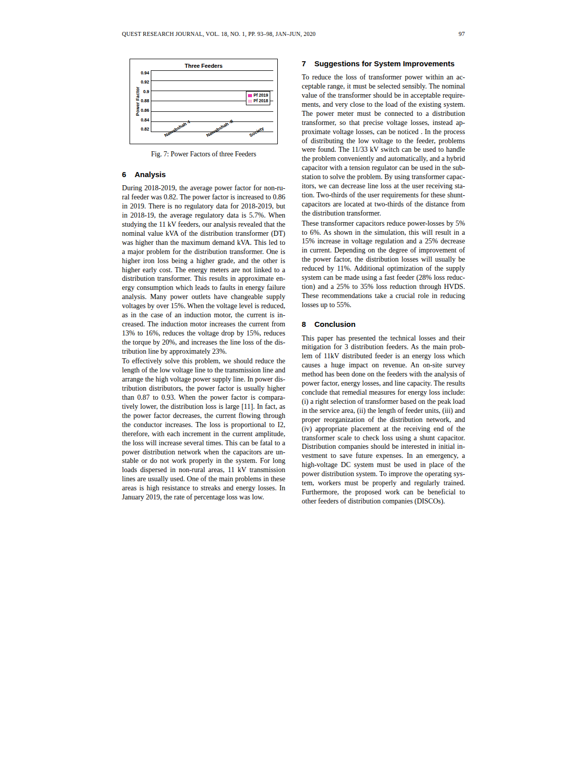Quest Research Journal, Vol. 18, No. 1, pp. 93–98, Jan–Jun, 2020 97
Three Feeders
Power Factor
0.94
0.92
0.9
0.88
0.86
0.84
0.82
Pf 2019
Pf 2018
Nawabshah -I Nawabshah -II Society
Fig. 7: Power Factors of three Feeders
6 Analysis
During 2018-2019, the average power factor for non-rural feeder was 0.82. The power factor is increased to 0.86 in 2019. There is no regulatory data for 2018-2019, but in 2018-19, the average regulatory data is 5.7%. When studying the 11 kV feeders, our analysis revealed that the nominal value kVA of the distribution transformer (DT) was higher than the maximum demand kVA. This led to a major problem for the distribution transformer. One is higher iron loss being a higher grade, and the other is higher early cost. The energy meters are not linked to a distribution transformer. This results in approximate energy consumption which leads to faults in energy failure analysis. Many power outlets have changeable supply voltages by over 15%. When the voltage level is reduced, as in the case of an induction motor, the current is increased. The induction motor increases the current from 13% to 16%, reduces the voltage drop by 15%, reduces the torque by 20%, and increases the line loss of the distribution line by approximately 23%.
To effectively solve this problem, we should reduce the length of the low voltage line to the transmission line and arrange the high voltage power supply line. In power distribution distributors, the power factor is usually higher than 0.87 to 0.93. When the power factor is comparatively lower, the distribution loss is large [11]. In fact, as the power factor decreases, the current flowing through the conductor increases. The loss is proportional to I2, therefore, with each increment in the current amplitude, the loss will increase several times. This can be fatal to a power distribution network when the capacitors are unstable or do not work properly in the system. For long loads dispersed in non-rural areas, 11 kV transmission lines are usually used. One of the main problems in these areas is high resistance to streaks and energy losses. In January 2019, the rate of percentage loss was low.
7 Suggestions for System Improvements
To reduce the loss of transformer power within an acceptable range, it must be selected sensibly. The nominal value of the transformer should be in acceptable requirements, and very close to the load of the existing system. The power meter must be connected to a distribution transformer, so that precise voltage losses, instead approximate voltage losses, can be noticed . In the process of distributing the low voltage to the feeder, problems were found. The 11/33 kV switch can be used to handle the problem conveniently and automatically, and a hybrid capacitor with a tension regulator can be used in the substation to solve the problem. By using transformer capacitors, we can decrease line loss at the user receiving station. Two-thirds of the user requirements for these shunt-capacitors are located at two-thirds of the distance from the distribution transformer.
These transformer capacitors reduce power-losses by 5% to 6%. As shown in the simulation, this will result in a 15% increase in voltage regulation and a 25% decrease in current. Depending on the degree of improvement of the power factor, the distribution losses will usually be reduced by 11%. Additional optimization of the supply system can be made using a fast feeder (28% loss reduction) and a 25% to 35% loss reduction through HVDS. These recommendations take a crucial role in reducing losses up to 55%.
8 Conclusion
This paper has presented the technical losses and their mitigation for 3 distribution feeders. As the main problem of 11kV distributed feeder is an energy loss which causes a huge impact on revenue. An on-site survey method has been done on the feeders with the analysis of power factor, energy losses, and line capacity. The results conclude that remedial measures for energy loss include: (i) a right selection of transformer based on the peak load in the service area, (ii) the length of feeder units, (iii) and proper reorganization of the distribution network, and (iv) appropriate placement at the receiving end of the transformer scale to check loss using a shunt capacitor. Distribution companies should be interested in initial investment to save future expenses. In an emergency, a high-voltage DC system must be used in place of the power distribution system. To improve the operating system, workers must be properly and regularly trained. Furthermore, the proposed work can be beneficial to other feeders of distribution companies (DISCOs).